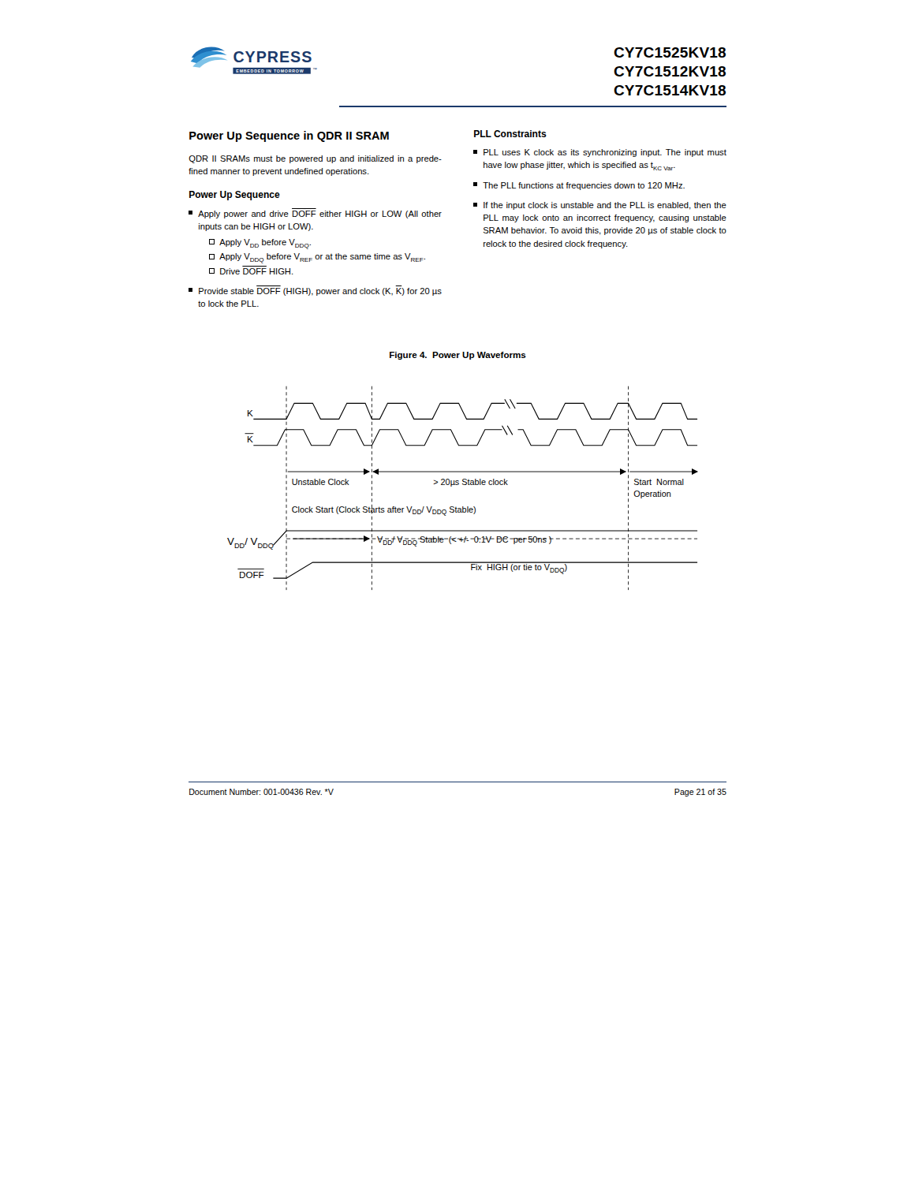CYPRESS EMBEDDED IN TOMORROW ™
CY7C1525KV18
CY7C1512KV18
CY7C1514KV18
Power Up Sequence in QDR II SRAM
QDR II SRAMs must be powered up and initialized in a predefined manner to prevent undefined operations.
Power Up Sequence
Apply power and drive DOFF either HIGH or LOW (All other inputs can be HIGH or LOW).
Apply VDD before VDDQ.
Apply VDDQ before VREF or at the same time as VREF.
Drive DOFF HIGH.
Provide stable DOFF (HIGH), power and clock (K, K) for 20 µs to lock the PLL.
PLL Constraints
PLL uses K clock as its synchronizing input. The input must have low phase jitter, which is specified as tKC Var.
The PLL functions at frequencies down to 120 MHz.
If the input clock is unstable and the PLL is enabled, then the PLL may lock onto an incorrect frequency, causing unstable SRAM behavior. To avoid this, provide 20 µs of stable clock to relock to the desired clock frequency.
Figure 4. Power Up Waveforms
K K Unstable Clock > 20µs Stable clock Start Normal Operation Clock Start (Clock Starts after VDD/ VDDQ Stable) VDD/ VDDQ VDD/ VDDQ Stable (< +/- 0.1V DC per 50ns ) DOFF Fix HIGH (or tie to VDDQ)
Document Number: 001-00436 Rev. *V Page 21 of 35